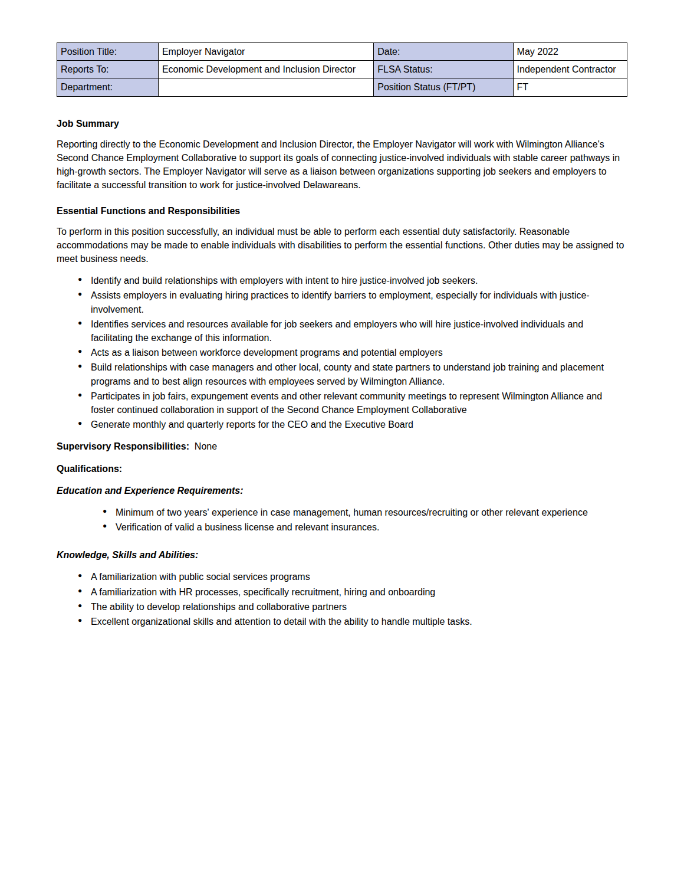| Position Title: | Employer Navigator | Date: | May 2022 |
| Reports To: | Economic Development and Inclusion Director | FLSA Status: | Independent Contractor |
| Department: | | Position Status (FT/PT) | FT |
Job Summary
Reporting directly to the Economic Development and Inclusion Director, the Employer Navigator will work with Wilmington Alliance's Second Chance Employment Collaborative to support its goals of connecting justice-involved individuals with stable career pathways in high-growth sectors. The Employer Navigator will serve as a liaison between organizations supporting job seekers and employers to facilitate a successful transition to work for justice-involved Delawareans.
Essential Functions and Responsibilities
To perform in this position successfully, an individual must be able to perform each essential duty satisfactorily. Reasonable accommodations may be made to enable individuals with disabilities to perform the essential functions. Other duties may be assigned to meet business needs.
Identify and build relationships with employers with intent to hire justice-involved job seekers.
Assists employers in evaluating hiring practices to identify barriers to employment, especially for individuals with justice-involvement.
Identifies services and resources available for job seekers and employers who will hire justice-involved individuals and facilitating the exchange of this information.
Acts as a liaison between workforce development programs and potential employers
Build relationships with case managers and other local, county and state partners to understand job training and placement programs and to best align resources with employees served by Wilmington Alliance.
Participates in job fairs, expungement events and other relevant community meetings to represent Wilmington Alliance and foster continued collaboration in support of the Second Chance Employment Collaborative
Generate monthly and quarterly reports for the CEO and the Executive Board
Supervisory Responsibilities: None
Qualifications:
Education and Experience Requirements:
Minimum of two years' experience in case management, human resources/recruiting or other relevant experience
Verification of valid a business license and relevant insurances.
Knowledge, Skills and Abilities:
A familiarization with public social services programs
A familiarization with HR processes, specifically recruitment, hiring and onboarding
The ability to develop relationships and collaborative partners
Excellent organizational skills and attention to detail with the ability to handle multiple tasks.